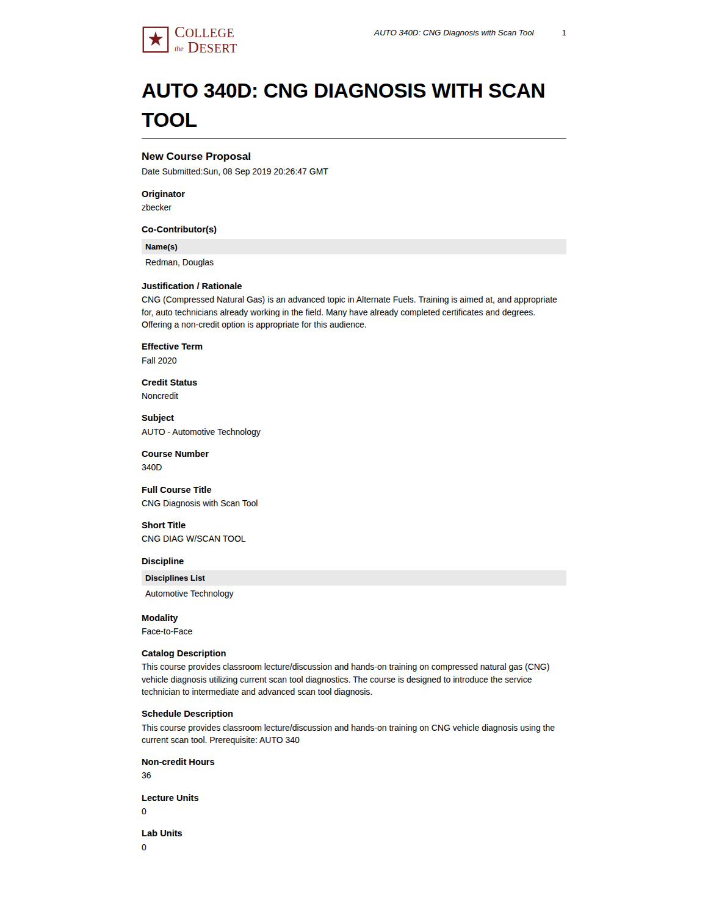COLLEGE the DESERT
AUTO 340D: CNG Diagnosis with Scan Tool 1
AUTO 340D: CNG Diagnosis with Scan Tool
New Course Proposal
Date Submitted:Sun, 08 Sep 2019 20:26:47 GMT
Originator
zbecker
Co-Contributor(s)
| Name(s) |
| --- |
| Redman, Douglas |
Justification / Rationale
CNG (Compressed Natural Gas) is an advanced topic in Alternate Fuels. Training is aimed at, and appropriate for, auto technicians already working in the field. Many have already completed certificates and degrees. Offering a non-credit option is appropriate for this audience.
Effective Term
Fall 2020
Credit Status
Noncredit
Subject
AUTO - Automotive Technology
Course Number
340D
Full Course Title
CNG Diagnosis with Scan Tool
Short Title
CNG DIAG W/SCAN TOOL
Discipline
| Disciplines List |
| --- |
| Automotive Technology |
Modality
Face-to-Face
Catalog Description
This course provides classroom lecture/discussion and hands-on training on compressed natural gas (CNG) vehicle diagnosis utilizing current scan tool diagnostics. The course is designed to introduce the service technician to intermediate and advanced scan tool diagnosis.
Schedule Description
This course provides classroom lecture/discussion and hands-on training on CNG vehicle diagnosis using the current scan tool. Prerequisite: AUTO 340
Non-credit Hours
36
Lecture Units
0
Lab Units
0